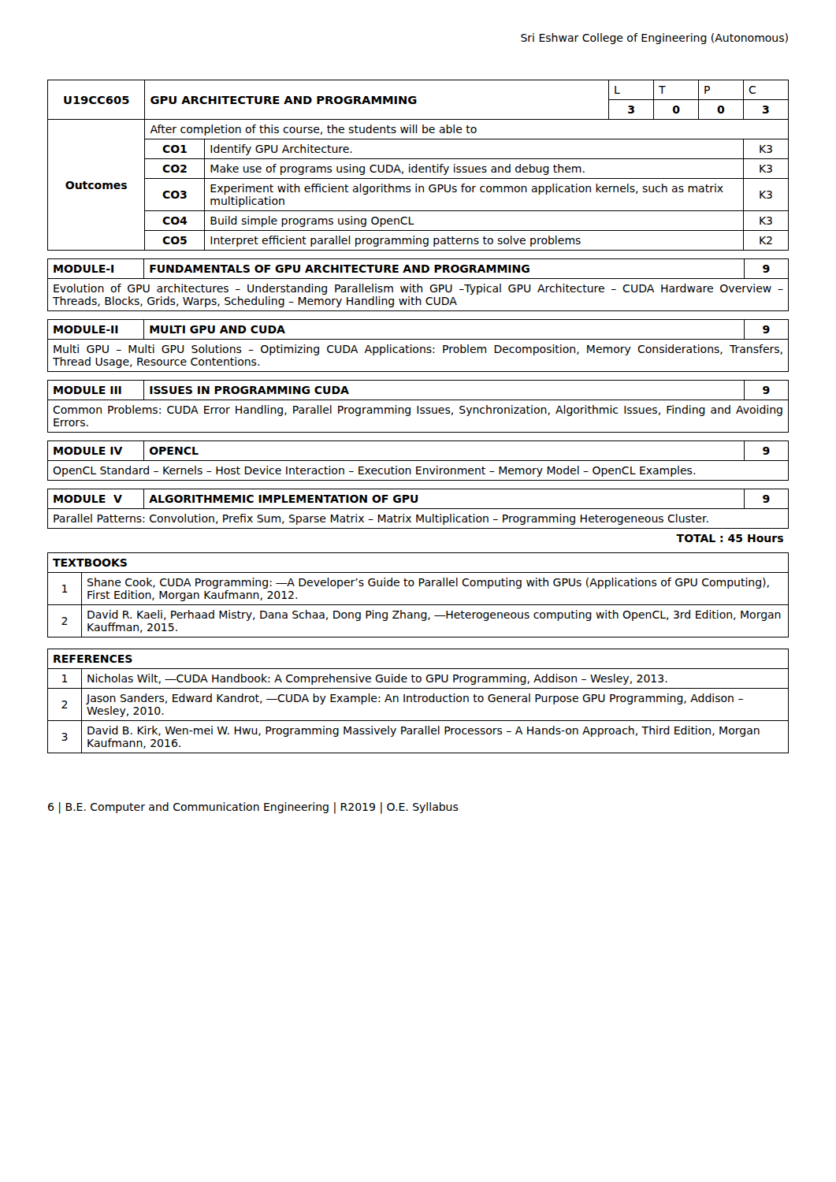Sri Eshwar College of Engineering (Autonomous)
| U19CC605 | GPU ARCHITECTURE AND PROGRAMMING | L | T | P | C |
| 3 | 0 | 0 | 3 |
| Outcomes | After completion of this course, the students will be able to |
| CO1 | Identify GPU Architecture. | K3 |
| CO2 | Make use of programs using CUDA, identify issues and debug them. | K3 |
| CO3 | Experiment with efficient algorithms in GPUs for common application kernels, such as matrix multiplication | K3 |
| CO4 | Build simple programs using OpenCL | K3 |
| CO5 | Interpret efficient parallel programming patterns to solve problems | K2 |
| MODULE-I | FUNDAMENTALS OF GPU ARCHITECTURE AND PROGRAMMING | 9 |
| Evolution of GPU architectures – Understanding Parallelism with GPU –Typical GPU Architecture – CUDA Hardware Overview – Threads, Blocks, Grids, Warps, Scheduling – Memory Handling with CUDA |
| MODULE-II | MULTI GPU AND CUDA | 9 |
| Multi GPU – Multi GPU Solutions – Optimizing CUDA Applications: Problem Decomposition, Memory Considerations, Transfers, Thread Usage, Resource Contentions. |
| MODULE III | ISSUES IN PROGRAMMING CUDA | 9 |
| Common Problems: CUDA Error Handling, Parallel Programming Issues, Synchronization, Algorithmic Issues, Finding and Avoiding Errors. |
| MODULE IV | OPENCL | 9 |
| OpenCL Standard – Kernels – Host Device Interaction – Execution Environment – Memory Model – OpenCL Examples. |
| MODULE V | ALGORITHMEMIC IMPLEMENTATION OF GPU | 9 |
| Parallel Patterns: Convolution, Prefix Sum, Sparse Matrix – Matrix Multiplication – Programming Heterogeneous Cluster. |
| TOTAL : 45 Hours |
| TEXTBOOKS |
| 1 | Shane Cook, CUDA Programming: ―A Developer’s Guide to Parallel Computing with GPUs (Applications of GPU Computing), First Edition, Morgan Kaufmann, 2012. |
| 2 | David R. Kaeli, Perhaad Mistry, Dana Schaa, Dong Ping Zhang, ―Heterogeneous computing with OpenCL, 3rd Edition, Morgan Kauffman, 2015. |
| REFERENCES |
| 1 | Nicholas Wilt, ―CUDA Handbook: A Comprehensive Guide to GPU Programming, Addison – Wesley, 2013. |
| 2 | Jason Sanders, Edward Kandrot, ―CUDA by Example: An Introduction to General Purpose GPU Programming, Addison – Wesley, 2010. |
| 3 | David B. Kirk, Wen-mei W. Hwu, Programming Massively Parallel Processors – A Hands-on Approach, Third Edition, Morgan Kaufmann, 2016. |
6 | B.E. Computer and Communication Engineering | R2019 | O.E. Syllabus